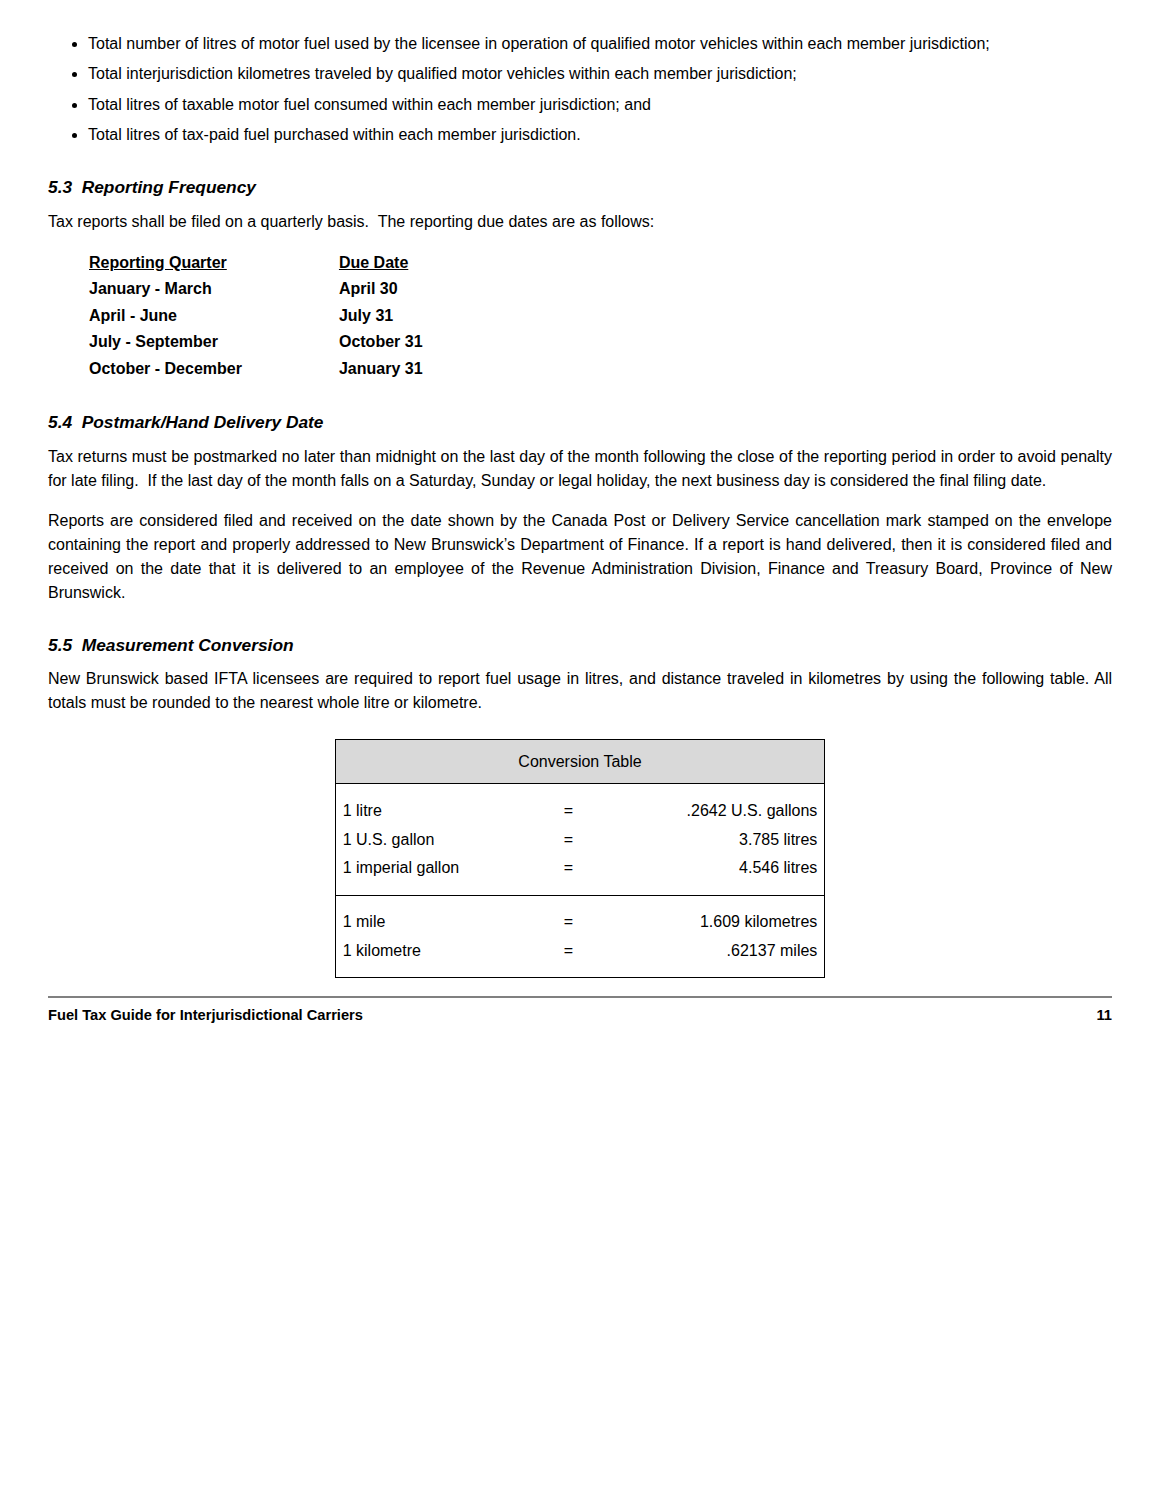Total number of litres of motor fuel used by the licensee in operation of qualified motor vehicles within each member jurisdiction;
Total interjurisdiction kilometres traveled by qualified motor vehicles within each member jurisdiction;
Total litres of taxable motor fuel consumed within each member jurisdiction; and
Total litres of tax-paid fuel purchased within each member jurisdiction.
5.3 Reporting Frequency
Tax reports shall be filed on a quarterly basis. The reporting due dates are as follows:
| Reporting Quarter | Due Date |
| --- | --- |
| January - March | April 30 |
| April - June | July 31 |
| July - September | October 31 |
| October - December | January 31 |
5.4 Postmark/Hand Delivery Date
Tax returns must be postmarked no later than midnight on the last day of the month following the close of the reporting period in order to avoid penalty for late filing. If the last day of the month falls on a Saturday, Sunday or legal holiday, the next business day is considered the final filing date.
Reports are considered filed and received on the date shown by the Canada Post or Delivery Service cancellation mark stamped on the envelope containing the report and properly addressed to New Brunswick’s Department of Finance. If a report is hand delivered, then it is considered filed and received on the date that it is delivered to an employee of the Revenue Administration Division, Finance and Treasury Board, Province of New Brunswick.
5.5 Measurement Conversion
New Brunswick based IFTA licensees are required to report fuel usage in litres, and distance traveled in kilometres by using the following table. All totals must be rounded to the nearest whole litre or kilometre.
Conversion Table
| 1 litre | = | .2642 U.S. gallons |
| 1 U.S. gallon | = | 3.785 litres |
| 1 imperial gallon | = | 4.546 litres |
| 1 mile | = | 1.609 kilometres |
| 1 kilometre | = | .62137 miles |
Fuel Tax Guide for Interjurisdictional Carriers 11